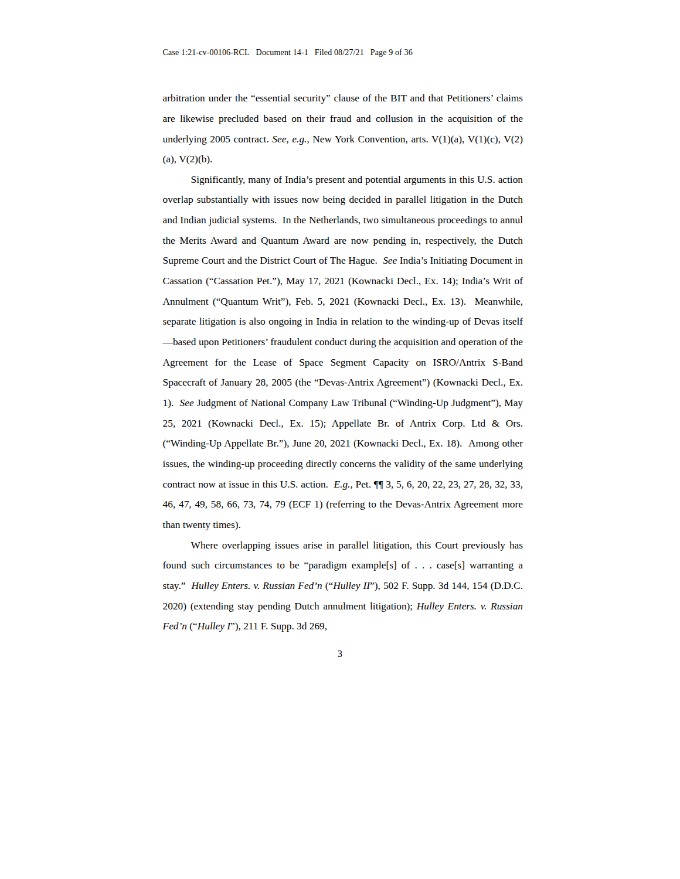Case 1:21-cv-00106-RCL Document 14-1 Filed 08/27/21 Page 9 of 36
arbitration under the “essential security” clause of the BIT and that Petitioners’ claims are likewise precluded based on their fraud and collusion in the acquisition of the underlying 2005 contract. See, e.g., New York Convention, arts. V(1)(a), V(1)(c), V(2)(a), V(2)(b).
Significantly, many of India’s present and potential arguments in this U.S. action overlap substantially with issues now being decided in parallel litigation in the Dutch and Indian judicial systems. In the Netherlands, two simultaneous proceedings to annul the Merits Award and Quantum Award are now pending in, respectively, the Dutch Supreme Court and the District Court of The Hague. See India’s Initiating Document in Cassation (“Cassation Pet.”), May 17, 2021 (Kownacki Decl., Ex. 14); India’s Writ of Annulment (“Quantum Writ”), Feb. 5, 2021 (Kownacki Decl., Ex. 13). Meanwhile, separate litigation is also ongoing in India in relation to the winding-up of Devas itself—based upon Petitioners’ fraudulent conduct during the acquisition and operation of the Agreement for the Lease of Space Segment Capacity on ISRO/Antrix S-Band Spacecraft of January 28, 2005 (the “Devas-Antrix Agreement”) (Kownacki Decl., Ex. 1). See Judgment of National Company Law Tribunal (“Winding-Up Judgment”), May 25, 2021 (Kownacki Decl., Ex. 15); Appellate Br. of Antrix Corp. Ltd & Ors. (“Winding-Up Appellate Br.”), June 20, 2021 (Kownacki Decl., Ex. 18). Among other issues, the winding-up proceeding directly concerns the validity of the same underlying contract now at issue in this U.S. action. E.g., Pet. ¶¶ 3, 5, 6, 20, 22, 23, 27, 28, 32, 33, 46, 47, 49, 58, 66, 73, 74, 79 (ECF 1) (referring to the Devas-Antrix Agreement more than twenty times).
Where overlapping issues arise in parallel litigation, this Court previously has found such circumstances to be “paradigm example[s] of . . . case[s] warranting a stay.” Hulley Enters. v. Russian Fed’n (“Hulley II”), 502 F. Supp. 3d 144, 154 (D.D.C. 2020) (extending stay pending Dutch annulment litigation); Hulley Enters. v. Russian Fed’n (“Hulley I”), 211 F. Supp. 3d 269,
3